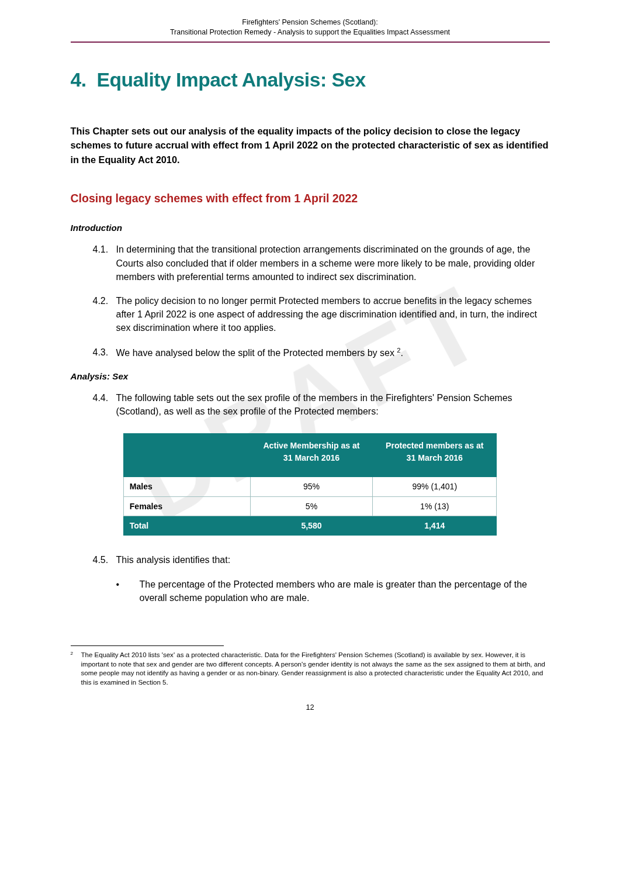DRAFT
Firefighters' Pension Schemes (Scotland):
Transitional Protection Remedy - Analysis to support the Equalities Impact Assessment
4. Equality Impact Analysis: Sex
This Chapter sets out our analysis of the equality impacts of the policy decision to close the legacy schemes to future accrual with effect from 1 April 2022 on the protected characteristic of sex as identified in the Equality Act 2010.
Closing legacy schemes with effect from 1 April 2022
Introduction
4.1.
In determining that the transitional protection arrangements discriminated on the grounds of age, the Courts also concluded that if older members in a scheme were more likely to be male, providing older members with preferential terms amounted to indirect sex discrimination.
4.2.
The policy decision to no longer permit Protected members to accrue benefits in the legacy schemes after 1 April 2022 is one aspect of addressing the age discrimination identified and, in turn, the indirect sex discrimination where it too applies.
4.3.
We have analysed below the split of the Protected members by sex 2.
Analysis: Sex
4.4.
The following table sets out the sex profile of the members in the Firefighters' Pension Schemes (Scotland), as well as the sex profile of the Protected members:
| | Active Membership as at 31 March 2016 | Protected members as at 31 March 2016 |
| --- | --- | --- |
| Males | 95% | 99% (1,401) |
| Females | 5% | 1% (13) |
| Total | 5,580 | 1,414 |
4.5.
This analysis identifies that:
•
The percentage of the Protected members who are male is greater than the percentage of the overall scheme population who are male.
2
The Equality Act 2010 lists 'sex' as a protected characteristic. Data for the Firefighters' Pension Schemes (Scotland) is available by sex. However, it is important to note that sex and gender are two different concepts. A person's gender identity is not always the same as the sex assigned to them at birth, and some people may not identify as having a gender or as non-binary. Gender reassignment is also a protected characteristic under the Equality Act 2010, and this is examined in Section 5.
12